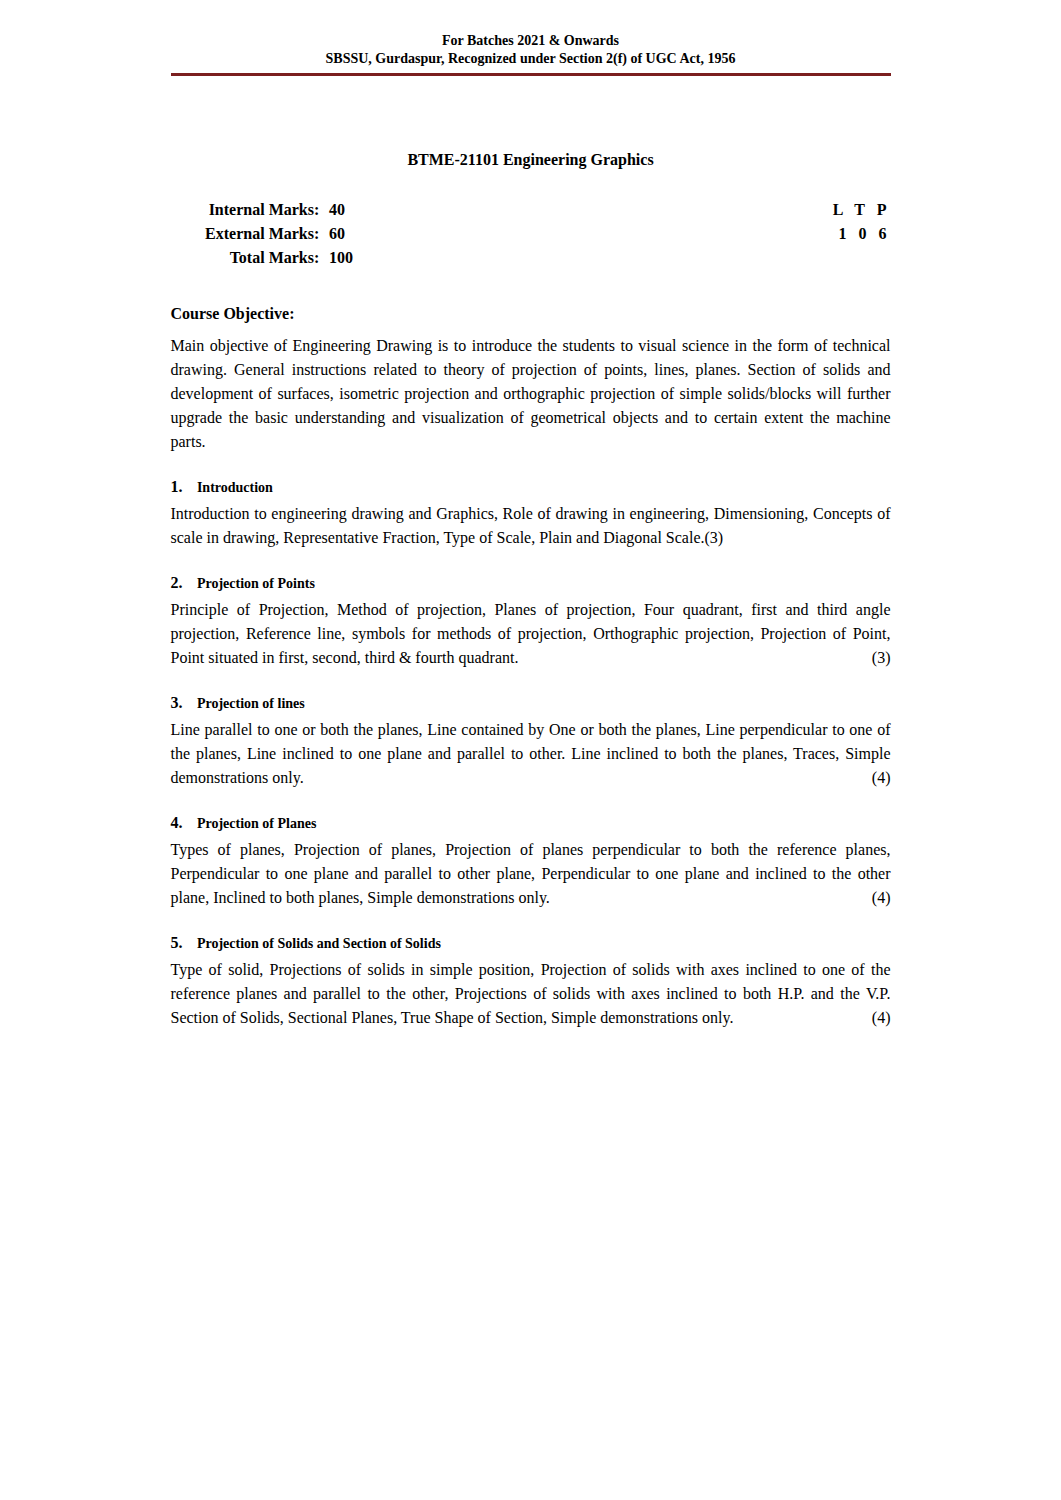For Batches 2021 & Onwards
SBSSU, Gurdaspur, Recognized under Section 2(f) of UGC Act, 1956
BTME-21101 Engineering Graphics
| Internal Marks: | 40 | L T P |
| External Marks: | 60 | 1 0 6 |
| Total Marks: | 100 | |
Course Objective:
Main objective of Engineering Drawing is to introduce the students to visual science in the form of technical drawing. General instructions related to theory of projection of points, lines, planes. Section of solids and development of surfaces, isometric projection and orthographic projection of simple solids/blocks will further upgrade the basic understanding and visualization of geometrical objects and to certain extent the machine parts.
1. Introduction
Introduction to engineering drawing and Graphics, Role of drawing in engineering, Dimensioning, Concepts of scale in drawing, Representative Fraction, Type of Scale, Plain and Diagonal Scale.(3)
2. Projection of Points
Principle of Projection, Method of projection, Planes of projection, Four quadrant, first and third angle projection, Reference line, symbols for methods of projection, Orthographic projection, Projection of Point, Point situated in first, second, third & fourth quadrant. (3)
3. Projection of lines
Line parallel to one or both the planes, Line contained by One or both the planes, Line perpendicular to one of the planes, Line inclined to one plane and parallel to other. Line inclined to both the planes, Traces, Simple demonstrations only. (4)
4. Projection of Planes
Types of planes, Projection of planes, Projection of planes perpendicular to both the reference planes, Perpendicular to one plane and parallel to other plane, Perpendicular to one plane and inclined to the other plane, Inclined to both planes, Simple demonstrations only. (4)
5. Projection of Solids and Section of Solids
Type of solid, Projections of solids in simple position, Projection of solids with axes inclined to one of the reference planes and parallel to the other, Projections of solids with axes inclined to both H.P. and the V.P. Section of Solids, Sectional Planes, True Shape of Section, Simple demonstrations only. (4)